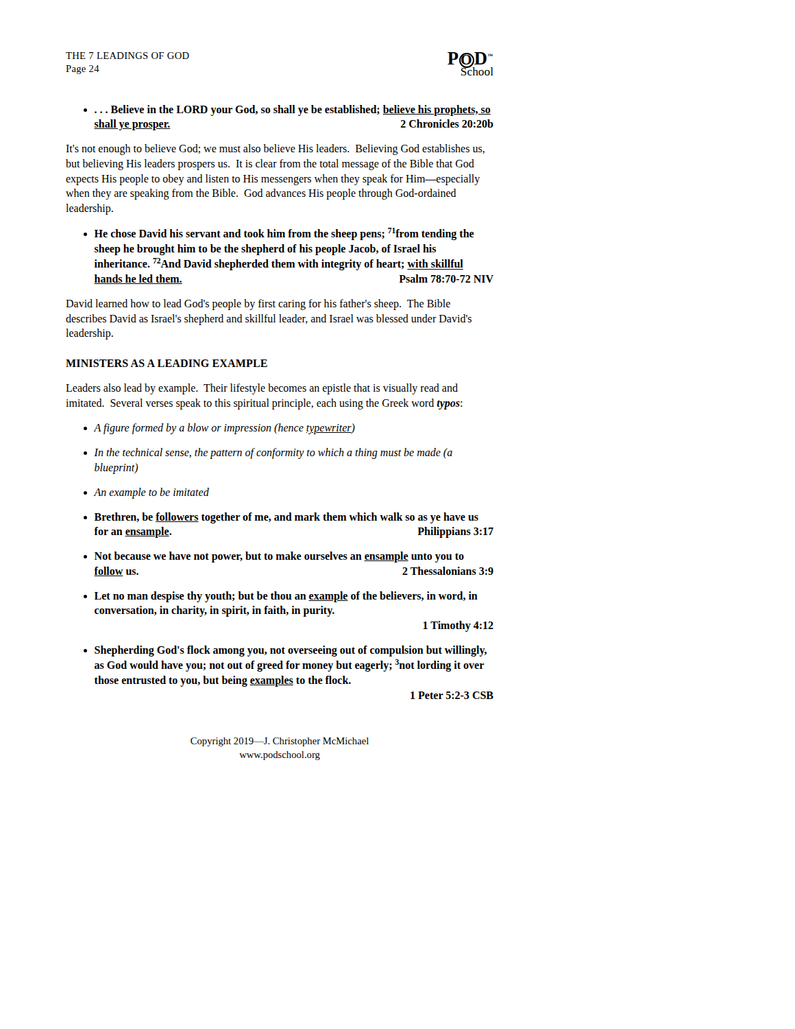THE 7 LEADINGS OF GOD Page 24
POD™
School
. . . Believe in the LORD your God, so shall ye be established; believe his prophets, so shall ye prosper. 2 Chronicles 20:20b
It's not enough to believe God; we must also believe His leaders. Believing God establishes us, but believing His leaders prospers us. It is clear from the total message of the Bible that God expects His people to obey and listen to His messengers when they speak for Him—especially when they are speaking from the Bible. God advances His people through God-ordained leadership.
He chose David his servant and took him from the sheep pens; 71from tending the sheep he brought him to be the shepherd of his people Jacob, of Israel his inheritance. 72And David shepherded them with integrity of heart; with skillful hands he led them. Psalm 78:70-72 NIV
David learned how to lead God's people by first caring for his father's sheep. The Bible describes David as Israel's shepherd and skillful leader, and Israel was blessed under David's leadership.
MINISTERS AS A LEADING EXAMPLE
Leaders also lead by example. Their lifestyle becomes an epistle that is visually read and imitated. Several verses speak to this spiritual principle, each using the Greek word typos:
A figure formed by a blow or impression (hence typewriter)
In the technical sense, the pattern of conformity to which a thing must be made (a blueprint)
An example to be imitated
Brethren, be followers together of me, and mark them which walk so as ye have us for an ensample. Philippians 3:17
Not because we have not power, but to make ourselves an ensample unto you to follow us. 2 Thessalonians 3:9
Let no man despise thy youth; but be thou an example of the believers, in word, in conversation, in charity, in spirit, in faith, in purity. 1 Timothy 4:12
Shepherding God's flock among you, not overseeing out of compulsion but willingly, as God would have you; not out of greed for money but eagerly; 3not lording it over those entrusted to you, but being examples to the flock. 1 Peter 5:2-3 CSB
Copyright 2019—J. Christopher McMichael
www.podschool.org